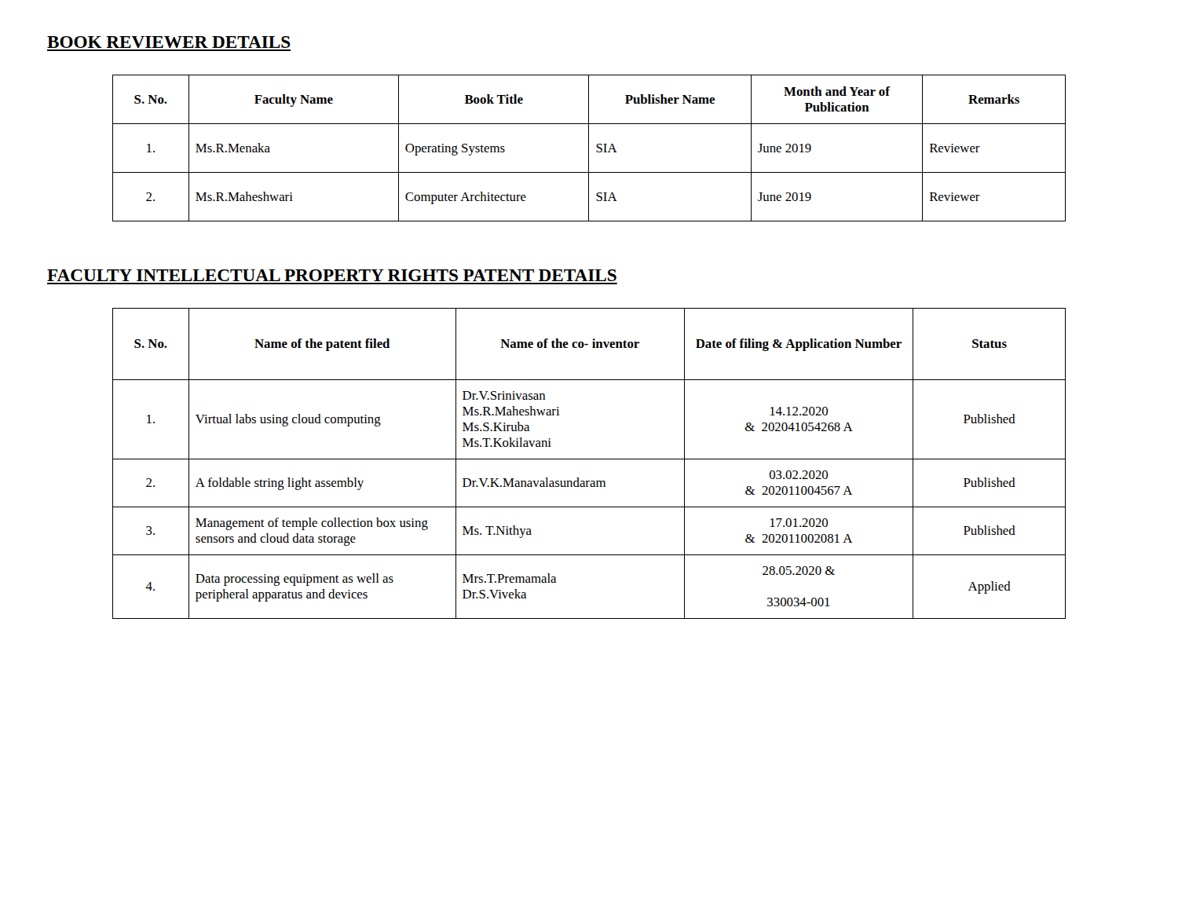BOOK REVIEWER DETAILS
| S. No. | Faculty Name | Book Title | Publisher Name | Month and Year of Publication | Remarks |
| --- | --- | --- | --- | --- | --- |
| 1. | Ms.R.Menaka | Operating Systems | SIA | June 2019 | Reviewer |
| 2. | Ms.R.Maheshwari | Computer Architecture | SIA | June 2019 | Reviewer |
FACULTY INTELLECTUAL PROPERTY RIGHTS PATENT DETAILS
| S. No. | Name of the patent filed | Name of the co- inventor | Date of filing & Application Number | Status |
| --- | --- | --- | --- | --- |
| 1. | Virtual labs using cloud computing | Dr.V.Srinivasan Ms.R.Maheshwari Ms.S.Kiruba Ms.T.Kokilavani | 14.12.2020 & 202041054268 A | Published |
| 2. | A foldable string light assembly | Dr.V.K.Manavalasundaram | 03.02.2020 & 202011004567 A | Published |
| 3. | Management of temple collection box using sensors and cloud data storage | Ms. T.Nithya | 17.01.2020 & 202011002081 A | Published |
| 4. | Data processing equipment as well as peripheral apparatus and devices | Mrs.T.Premamala Dr.S.Viveka | 28.05.2020 & 330034-001 | Applied |